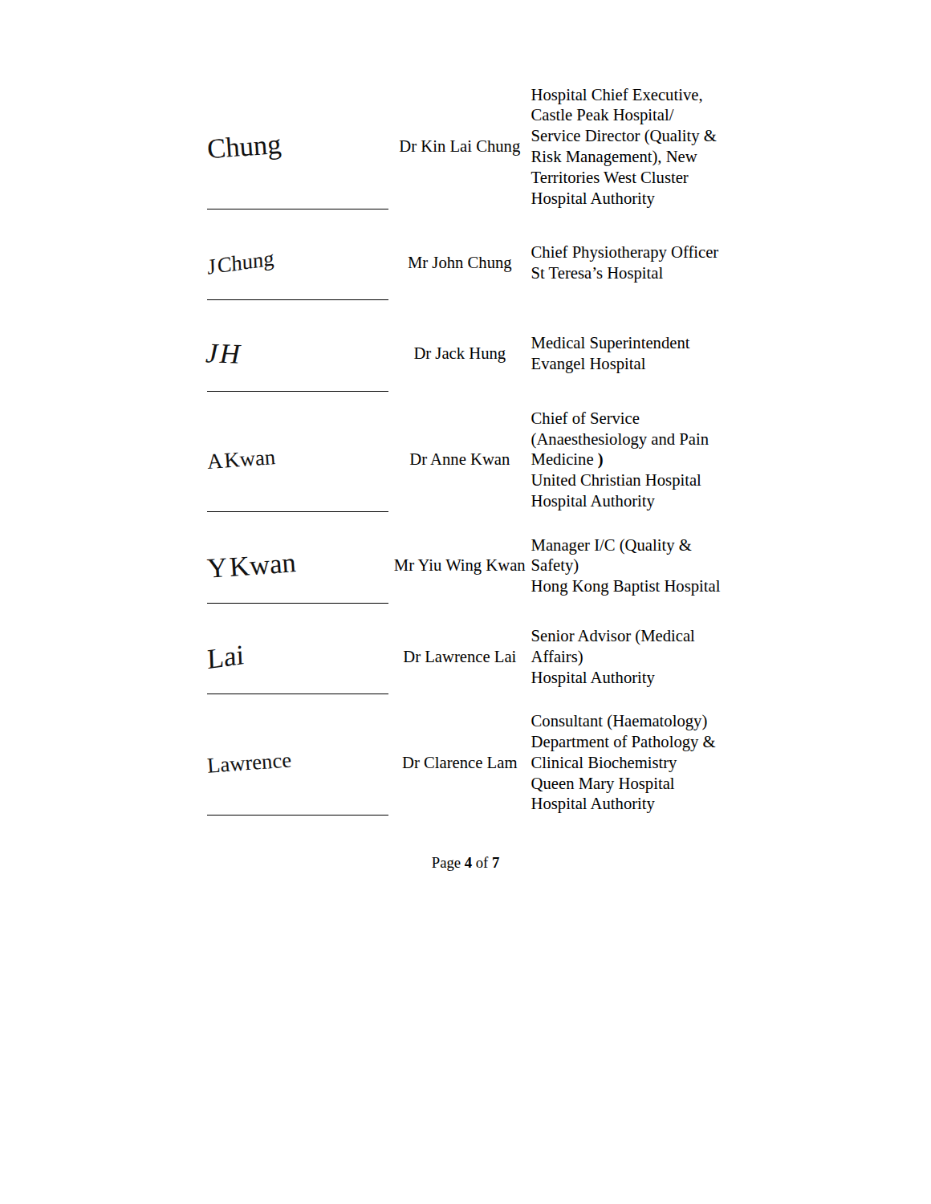| Chung | Dr Kin Lai Chung | Hospital Chief Executive, Castle Peak Hospital/ Service Director (Quality & Risk Management), New Territories West Cluster Hospital Authority |
| J Chung | Mr John Chung | Chief Physiotherapy Officer St Teresa’s Hospital |
| J H | Dr Jack Hung | Medical Superintendent Evangel Hospital |
| A Kwan | Dr Anne Kwan | Chief of Service (Anaesthesiology and Pain Medicine ) United Christian Hospital Hospital Authority |
| Y Kwan | Mr Yiu Wing Kwan | Manager I/C (Quality & Safety) Hong Kong Baptist Hospital |
| Lai | Dr Lawrence Lai | Senior Advisor (Medical Affairs) Hospital Authority |
| Lawrence | Dr Clarence Lam | Consultant (Haematology) Department of Pathology & Clinical Biochemistry Queen Mary Hospital Hospital Authority |
Page 4 of 7